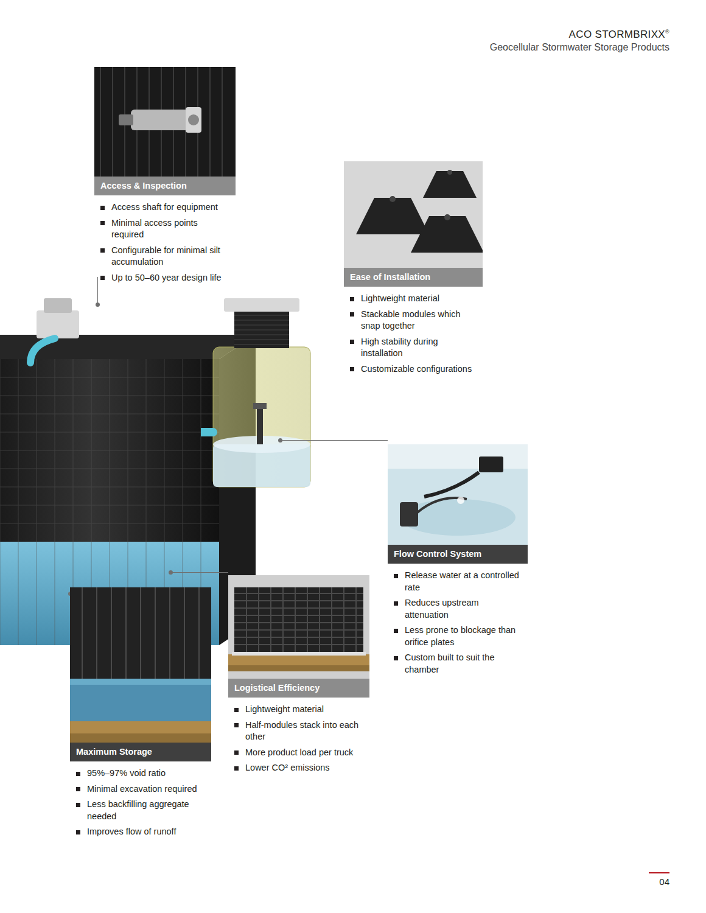ACO STORMBRIXX®
Geocellular Stormwater Storage Products
Access & Inspection
Access shaft for equipment
Minimal access points required
Configurable for minimal silt accumulation
Up to 50–60 year design life
Ease of Installation
Lightweight material
Stackable modules which snap together
High stability during installation
Customizable configurations
Flow Control System
Release water at a controlled rate
Reduces upstream attenuation
Less prone to blockage than orifice plates
Custom built to suit the chamber
Logistical Efficiency
Lightweight material
Half-modules stack into each other
More product load per truck
Lower CO² emissions
Maximum Storage
95%–97% void ratio
Minimal excavation required
Less backfilling aggregate needed
Improves flow of runoff
04